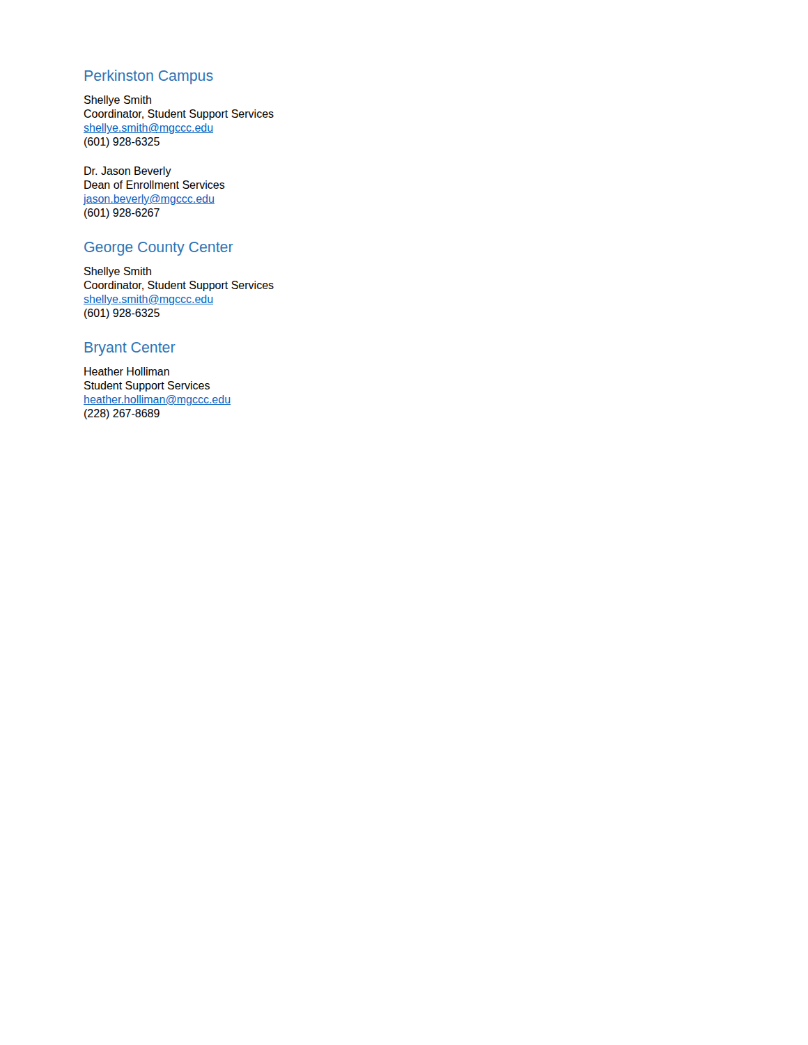Perkinston Campus
Shellye Smith
Coordinator, Student Support Services
shellye.smith@mgccc.edu
(601) 928-6325
Dr. Jason Beverly
Dean of Enrollment Services
jason.beverly@mgccc.edu
(601) 928-6267
George County Center
Shellye Smith
Coordinator, Student Support Services
shellye.smith@mgccc.edu
(601) 928-6325
Bryant Center
Heather Holliman
Student Support Services
heather.holliman@mgccc.edu
(228) 267-8689